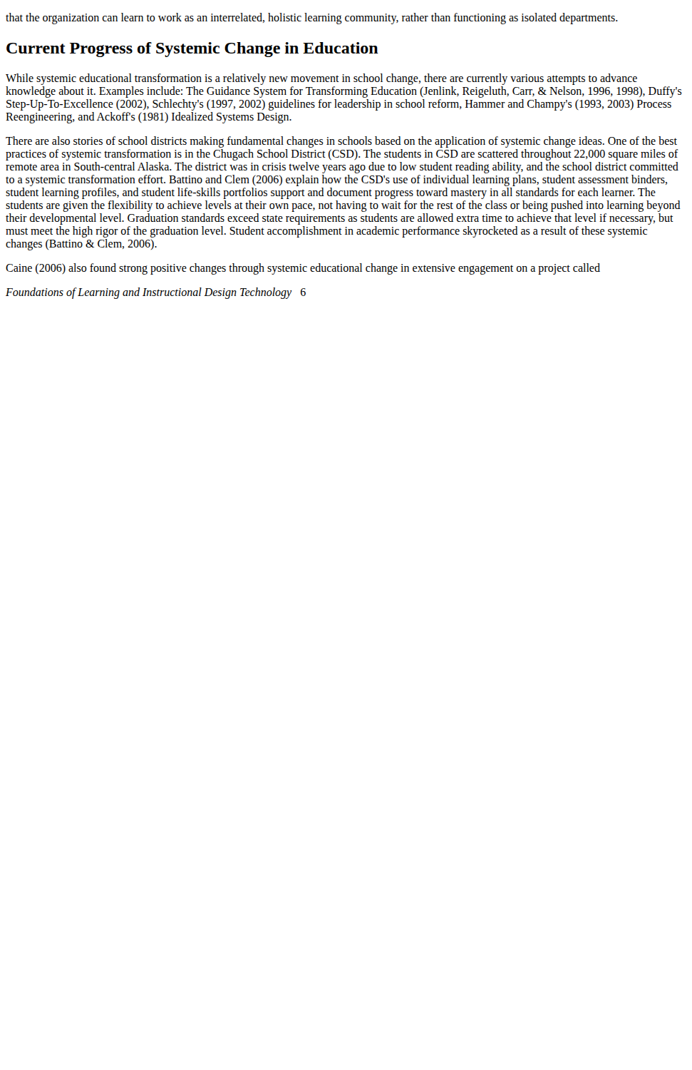that the organization can learn to work as an interrelated, holistic learning community, rather than functioning as isolated departments.
Current Progress of Systemic Change in Education
While systemic educational transformation is a relatively new movement in school change, there are currently various attempts to advance knowledge about it. Examples include: The Guidance System for Transforming Education (Jenlink, Reigeluth, Carr, & Nelson, 1996, 1998), Duffy's Step-Up-To-Excellence (2002), Schlechty's (1997, 2002) guidelines for leadership in school reform, Hammer and Champy's (1993, 2003) Process Reengineering, and Ackoff's (1981) Idealized Systems Design.
There are also stories of school districts making fundamental changes in schools based on the application of systemic change ideas. One of the best practices of systemic transformation is in the Chugach School District (CSD). The students in CSD are scattered throughout 22,000 square miles of remote area in South-central Alaska. The district was in crisis twelve years ago due to low student reading ability, and the school district committed to a systemic transformation effort. Battino and Clem (2006) explain how the CSD's use of individual learning plans, student assessment binders, student learning profiles, and student life-skills portfolios support and document progress toward mastery in all standards for each learner. The students are given the flexibility to achieve levels at their own pace, not having to wait for the rest of the class or being pushed into learning beyond their developmental level. Graduation standards exceed state requirements as students are allowed extra time to achieve that level if necessary, but must meet the high rigor of the graduation level. Student accomplishment in academic performance skyrocketed as a result of these systemic changes (Battino & Clem, 2006).
Caine (2006) also found strong positive changes through systemic educational change in extensive engagement on a project called
Foundations of Learning and Instructional Design Technology 6